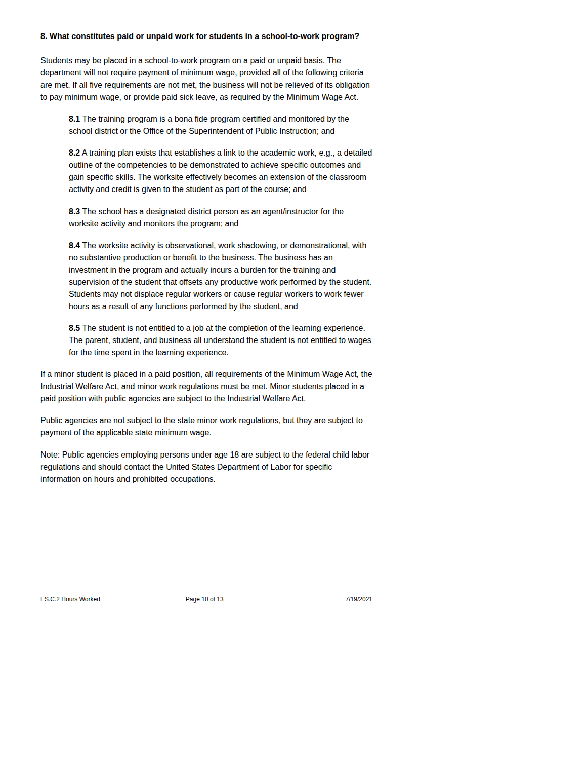8. What constitutes paid or unpaid work for students in a school-to-work program?
Students may be placed in a school-to-work program on a paid or unpaid basis. The department will not require payment of minimum wage, provided all of the following criteria are met. If all five requirements are not met, the business will not be relieved of its obligation to pay minimum wage, or provide paid sick leave, as required by the Minimum Wage Act.
8.1 The training program is a bona fide program certified and monitored by the school district or the Office of the Superintendent of Public Instruction; and
8.2 A training plan exists that establishes a link to the academic work, e.g., a detailed outline of the competencies to be demonstrated to achieve specific outcomes and gain specific skills. The worksite effectively becomes an extension of the classroom activity and credit is given to the student as part of the course; and
8.3 The school has a designated district person as an agent/instructor for the worksite activity and monitors the program; and
8.4 The worksite activity is observational, work shadowing, or demonstrational, with no substantive production or benefit to the business. The business has an investment in the program and actually incurs a burden for the training and supervision of the student that offsets any productive work performed by the student. Students may not displace regular workers or cause regular workers to work fewer hours as a result of any functions performed by the student, and
8.5 The student is not entitled to a job at the completion of the learning experience. The parent, student, and business all understand the student is not entitled to wages for the time spent in the learning experience.
If a minor student is placed in a paid position, all requirements of the Minimum Wage Act, the Industrial Welfare Act, and minor work regulations must be met. Minor students placed in a paid position with public agencies are subject to the Industrial Welfare Act.
Public agencies are not subject to the state minor work regulations, but they are subject to payment of the applicable state minimum wage.
Note: Public agencies employing persons under age 18 are subject to the federal child labor regulations and should contact the United States Department of Labor for specific information on hours and prohibited occupations.
ES.C.2 Hours Worked
Page 10 of 13
7/19/2021